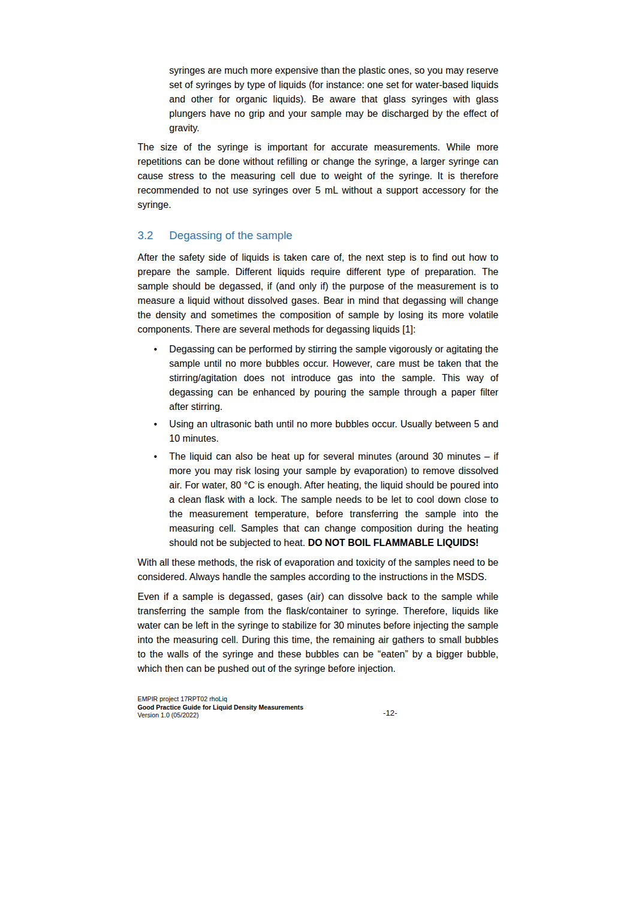syringes are much more expensive than the plastic ones, so you may reserve set of syringes by type of liquids (for instance: one set for water-based liquids and other for organic liquids). Be aware that glass syringes with glass plungers have no grip and your sample may be discharged by the effect of gravity.
The size of the syringe is important for accurate measurements. While more repetitions can be done without refilling or change the syringe, a larger syringe can cause stress to the measuring cell due to weight of the syringe. It is therefore recommended to not use syringes over 5 mL without a support accessory for the syringe.
3.2 Degassing of the sample
After the safety side of liquids is taken care of, the next step is to find out how to prepare the sample. Different liquids require different type of preparation. The sample should be degassed, if (and only if) the purpose of the measurement is to measure a liquid without dissolved gases. Bear in mind that degassing will change the density and sometimes the composition of sample by losing its more volatile components. There are several methods for degassing liquids [1]:
Degassing can be performed by stirring the sample vigorously or agitating the sample until no more bubbles occur. However, care must be taken that the stirring/agitation does not introduce gas into the sample. This way of degassing can be enhanced by pouring the sample through a paper filter after stirring.
Using an ultrasonic bath until no more bubbles occur. Usually between 5 and 10 minutes.
The liquid can also be heat up for several minutes (around 30 minutes – if more you may risk losing your sample by evaporation) to remove dissolved air. For water, 80 °C is enough. After heating, the liquid should be poured into a clean flask with a lock. The sample needs to be let to cool down close to the measurement temperature, before transferring the sample into the measuring cell. Samples that can change composition during the heating should not be subjected to heat. DO NOT BOIL FLAMMABLE LIQUIDS!
With all these methods, the risk of evaporation and toxicity of the samples need to be considered. Always handle the samples according to the instructions in the MSDS.
Even if a sample is degassed, gases (air) can dissolve back to the sample while transferring the sample from the flask/container to syringe. Therefore, liquids like water can be left in the syringe to stabilize for 30 minutes before injecting the sample into the measuring cell. During this time, the remaining air gathers to small bubbles to the walls of the syringe and these bubbles can be “eaten” by a bigger bubble, which then can be pushed out of the syringe before injection.
EMPIR project 17RPT02 rhoLiq
Good Practice Guide for Liquid Density Measurements
Version 1.0 (05/2022)
-12-